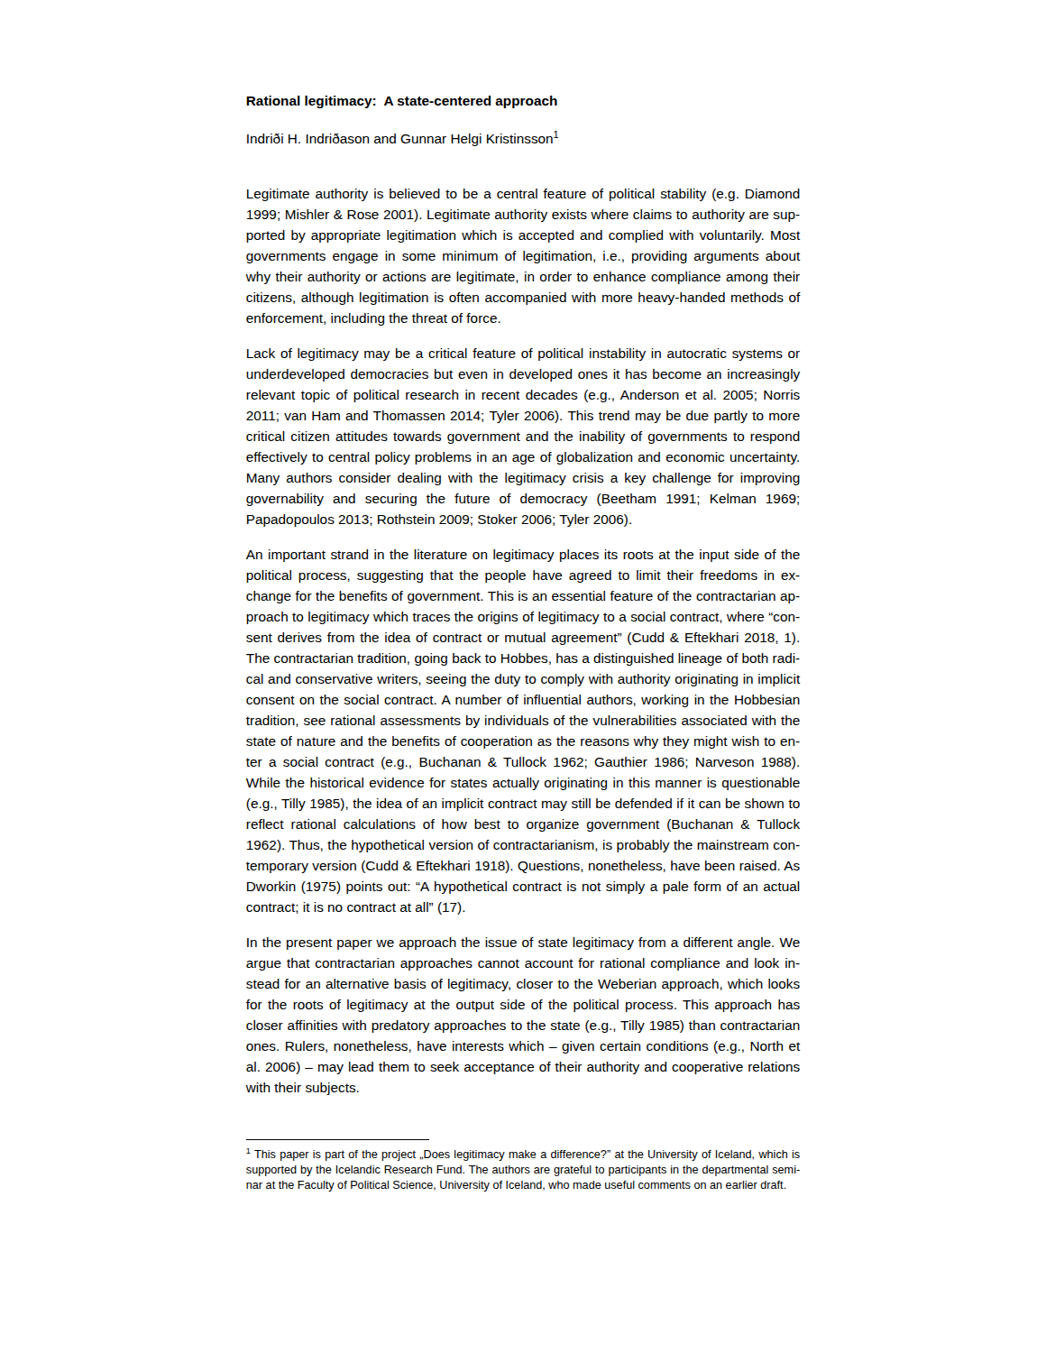Rational legitimacy: A state-centered approach
Indriði H. Indriðason and Gunnar Helgi Kristinsson1
Legitimate authority is believed to be a central feature of political stability (e.g. Diamond 1999; Mishler & Rose 2001). Legitimate authority exists where claims to authority are supported by appropriate legitimation which is accepted and complied with voluntarily. Most governments engage in some minimum of legitimation, i.e., providing arguments about why their authority or actions are legitimate, in order to enhance compliance among their citizens, although legitimation is often accompanied with more heavy-handed methods of enforcement, including the threat of force.
Lack of legitimacy may be a critical feature of political instability in autocratic systems or underdeveloped democracies but even in developed ones it has become an increasingly relevant topic of political research in recent decades (e.g., Anderson et al. 2005; Norris 2011; van Ham and Thomassen 2014; Tyler 2006). This trend may be due partly to more critical citizen attitudes towards government and the inability of governments to respond effectively to central policy problems in an age of globalization and economic uncertainty. Many authors consider dealing with the legitimacy crisis a key challenge for improving governability and securing the future of democracy (Beetham 1991; Kelman 1969; Papadopoulos 2013; Rothstein 2009; Stoker 2006; Tyler 2006).
An important strand in the literature on legitimacy places its roots at the input side of the political process, suggesting that the people have agreed to limit their freedoms in exchange for the benefits of government. This is an essential feature of the contractarian approach to legitimacy which traces the origins of legitimacy to a social contract, where “consent derives from the idea of contract or mutual agreement” (Cudd & Eftekhari 2018, 1). The contractarian tradition, going back to Hobbes, has a distinguished lineage of both radical and conservative writers, seeing the duty to comply with authority originating in implicit consent on the social contract. A number of influential authors, working in the Hobbesian tradition, see rational assessments by individuals of the vulnerabilities associated with the state of nature and the benefits of cooperation as the reasons why they might wish to enter a social contract (e.g., Buchanan & Tullock 1962; Gauthier 1986; Narveson 1988). While the historical evidence for states actually originating in this manner is questionable (e.g., Tilly 1985), the idea of an implicit contract may still be defended if it can be shown to reflect rational calculations of how best to organize government (Buchanan & Tullock 1962). Thus, the hypothetical version of contractarianism, is probably the mainstream contemporary version (Cudd & Eftekhari 1918). Questions, nonetheless, have been raised. As Dworkin (1975) points out: “A hypothetical contract is not simply a pale form of an actual contract; it is no contract at all” (17).
In the present paper we approach the issue of state legitimacy from a different angle. We argue that contractarian approaches cannot account for rational compliance and look instead for an alternative basis of legitimacy, closer to the Weberian approach, which looks for the roots of legitimacy at the output side of the political process. This approach has closer affinities with predatory approaches to the state (e.g., Tilly 1985) than contractarian ones. Rulers, nonetheless, have interests which – given certain conditions (e.g., North et al. 2006) – may lead them to seek acceptance of their authority and cooperative relations with their subjects.
1 This paper is part of the project „Does legitimacy make a difference?” at the University of Iceland, which is supported by the Icelandic Research Fund. The authors are grateful to participants in the departmental seminar at the Faculty of Political Science, University of Iceland, who made useful comments on an earlier draft.